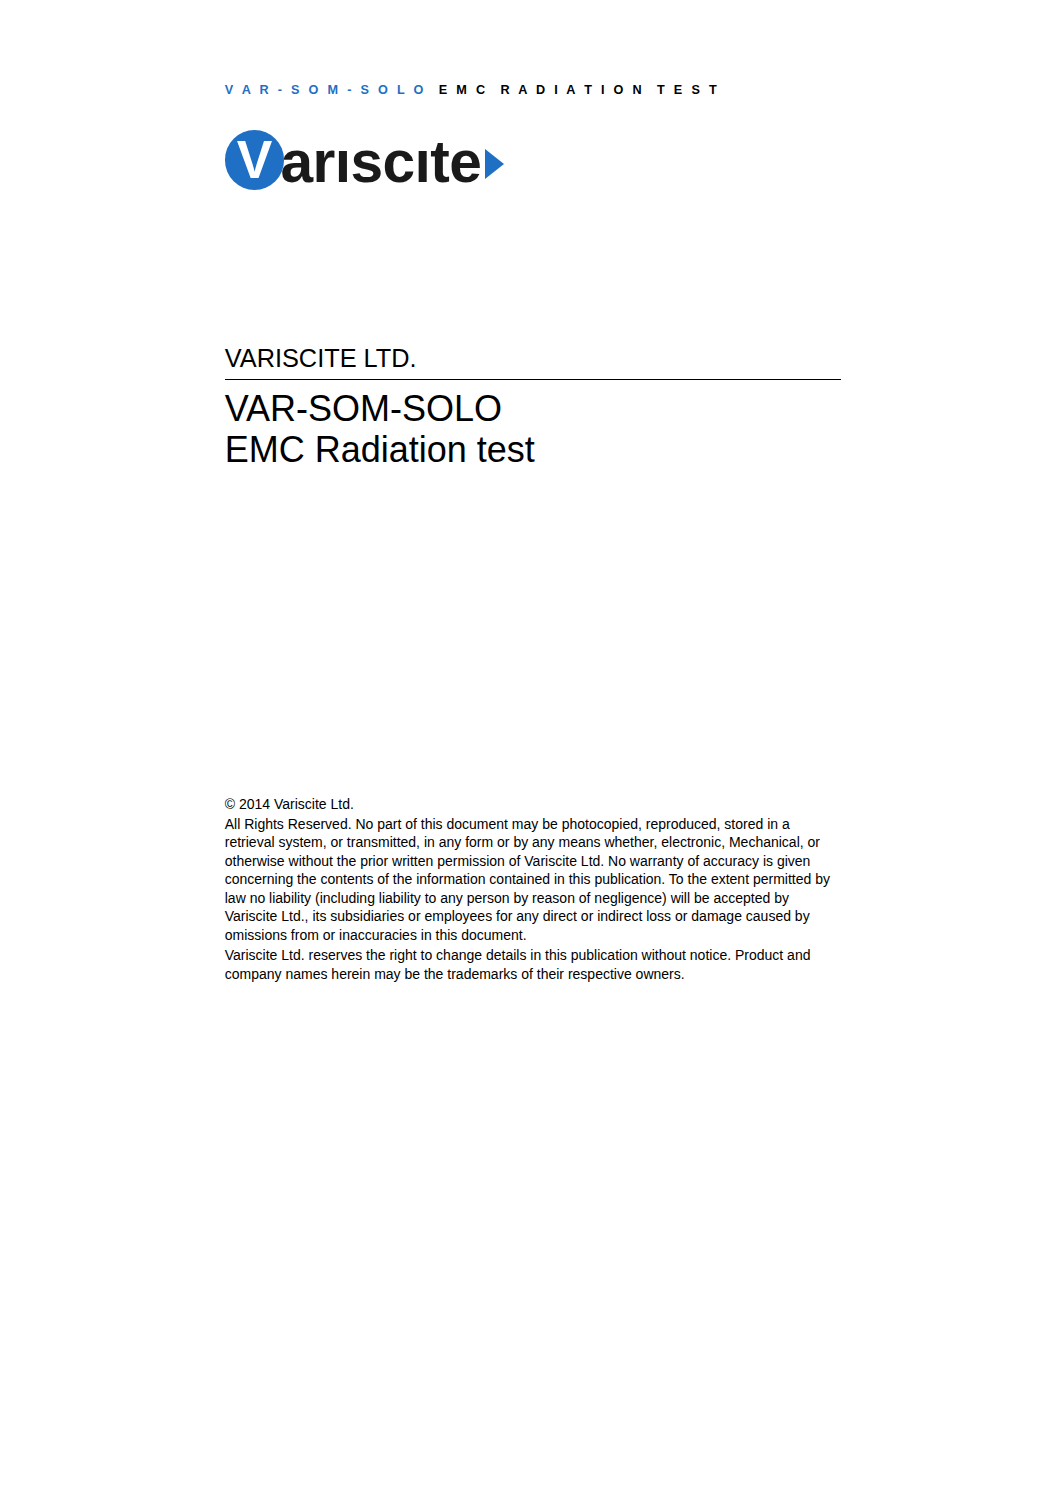V A R - S O M - S O L O E M C R A D I A T I O N T E S T
Varıscıte
VARISCITE LTD.
VAR-SOM-SOLO EMC Radiation test
© 2014 Variscite Ltd.
All Rights Reserved. No part of this document may be photocopied, reproduced, stored in a retrieval system, or transmitted, in any form or by any means whether, electronic, Mechanical, or otherwise without the prior written permission of Variscite Ltd. No warranty of accuracy is given concerning the contents of the information contained in this publication. To the extent permitted by law no liability (including liability to any person by reason of negligence) will be accepted by Variscite Ltd., its subsidiaries or employees for any direct or indirect loss or damage caused by omissions from or inaccuracies in this document.
Variscite Ltd. reserves the right to change details in this publication without notice. Product and company names herein may be the trademarks of their respective owners.